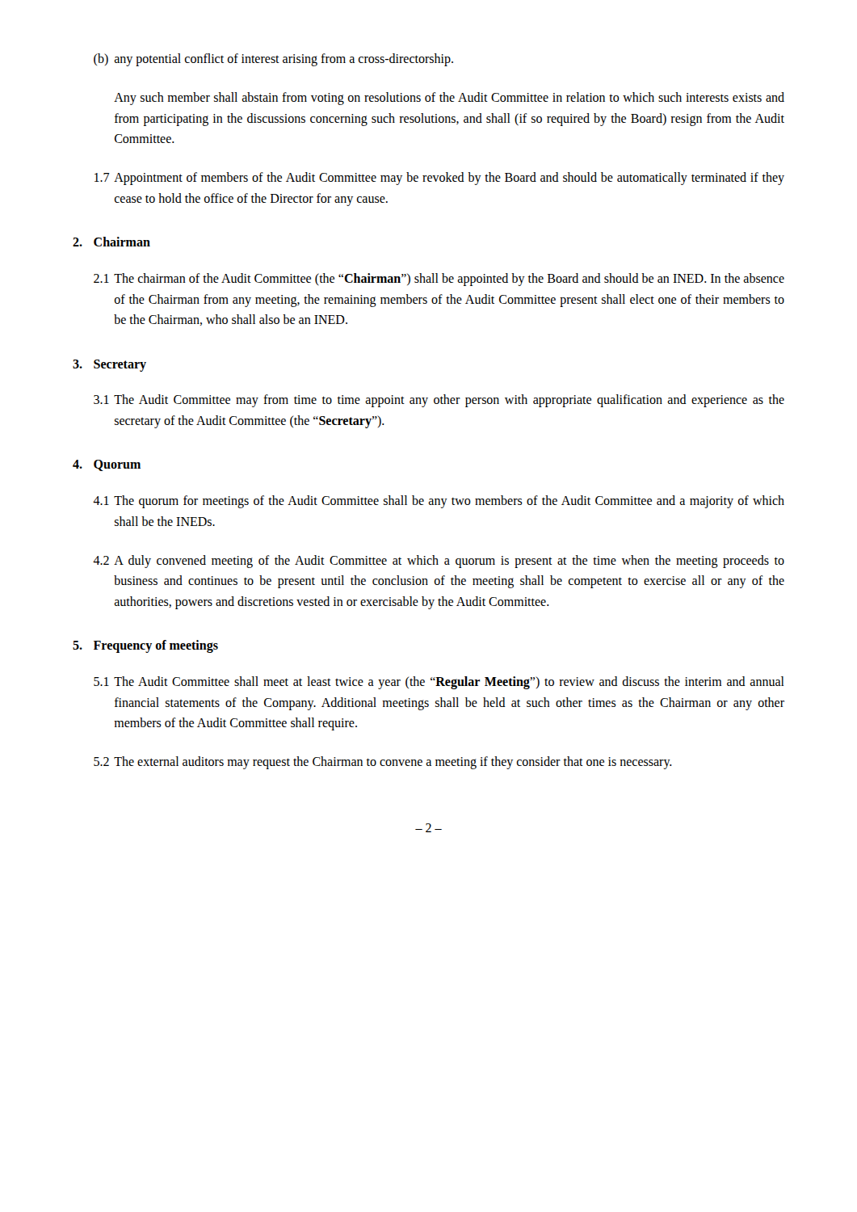(b)
any potential conflict of interest arising from a cross-directorship.
Any such member shall abstain from voting on resolutions of the Audit Committee in relation to which such interests exists and from participating in the discussions concerning such resolutions, and shall (if so required by the Board) resign from the Audit Committee.
1.7
Appointment of members of the Audit Committee may be revoked by the Board and should be automatically terminated if they cease to hold the office of the Director for any cause.
2. Chairman
2.1
The chairman of the Audit Committee (the “Chairman”) shall be appointed by the Board and should be an INED. In the absence of the Chairman from any meeting, the remaining members of the Audit Committee present shall elect one of their members to be the Chairman, who shall also be an INED.
3. Secretary
3.1
The Audit Committee may from time to time appoint any other person with appropriate qualification and experience as the secretary of the Audit Committee (the “Secretary”).
4. Quorum
4.1
The quorum for meetings of the Audit Committee shall be any two members of the Audit Committee and a majority of which shall be the INEDs.
4.2
A duly convened meeting of the Audit Committee at which a quorum is present at the time when the meeting proceeds to business and continues to be present until the conclusion of the meeting shall be competent to exercise all or any of the authorities, powers and discretions vested in or exercisable by the Audit Committee.
5. Frequency of meetings
5.1
The Audit Committee shall meet at least twice a year (the “Regular Meeting”) to review and discuss the interim and annual financial statements of the Company. Additional meetings shall be held at such other times as the Chairman or any other members of the Audit Committee shall require.
5.2
The external auditors may request the Chairman to convene a meeting if they consider that one is necessary.
– 2 –